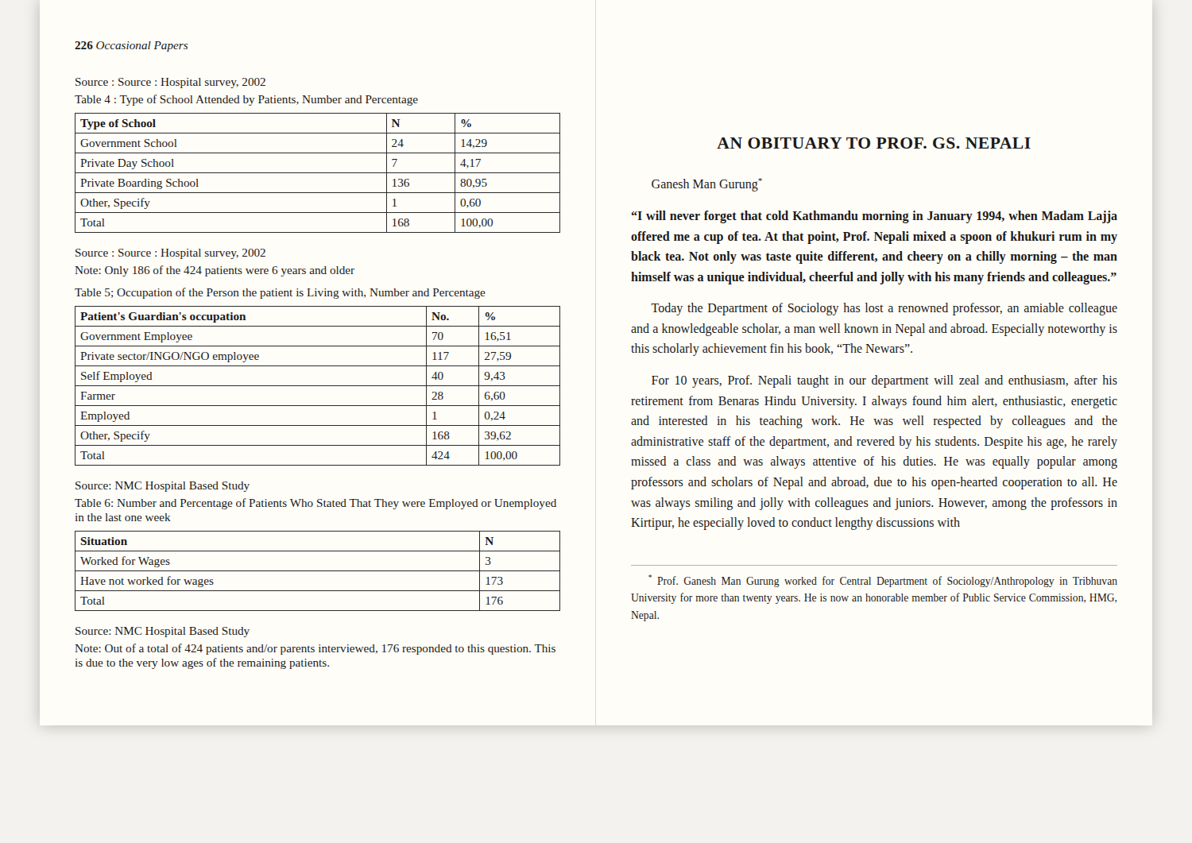226 Occasional Papers
Source : Source : Hospital survey, 2002
Table 4 : Type of School Attended by Patients, Number and Percentage
| Type of School | N | % |
| --- | --- | --- |
| Government School | 24 | 14,29 |
| Private Day School | 7 | 4,17 |
| Private Boarding School | 136 | 80,95 |
| Other, Specify | 1 | 0,60 |
| Total | 168 | 100,00 |
Source : Source : Hospital survey, 2002
Note: Only 186 of the 424 patients were 6 years and older
Table 5; Occupation of the Person the patient is Living with, Number and Percentage
| Patient's Guardian's occupation | No. | % |
| --- | --- | --- |
| Government Employee | 70 | 16,51 |
| Private sector/INGO/NGO employee | 117 | 27,59 |
| Self Employed | 40 | 9,43 |
| Farmer | 28 | 6,60 |
| Employed | 1 | 0,24 |
| Other, Specify | 168 | 39,62 |
| Total | 424 | 100,00 |
Source: NMC Hospital Based Study
Table 6: Number and Percentage of Patients Who Stated That They were Employed or Unemployed in the last one week
| Situation | N |
| --- | --- |
| Worked for Wages | 3 |
| Have not worked for wages | 173 |
| Total | 176 |
Source: NMC Hospital Based Study
Note: Out of a total of 424 patients and/or parents interviewed, 176 responded to this question. This is due to the very low ages of the remaining patients.
AN OBITUARY TO PROF. GS. NEPALI
Ganesh Man Gurung*
“I will never forget that cold Kathmandu morning in January 1994, when Madam Lajja offered me a cup of tea. At that point, Prof. Nepali mixed a spoon of khukuri rum in my black tea. Not only was taste quite different, and cheery on a chilly morning – the man himself was a unique individual, cheerful and jolly with his many friends and colleagues.”
Today the Department of Sociology has lost a renowned professor, an amiable colleague and a knowledgeable scholar, a man well known in Nepal and abroad. Especially noteworthy is this scholarly achievement fin his book, “The Newars”.
For 10 years, Prof. Nepali taught in our department will zeal and enthusiasm, after his retirement from Benaras Hindu University. I always found him alert, enthusiastic, energetic and interested in his teaching work. He was well respected by colleagues and the administrative staff of the department, and revered by his students. Despite his age, he rarely missed a class and was always attentive of his duties. He was equally popular among professors and scholars of Nepal and abroad, due to his open-hearted cooperation to all. He was always smiling and jolly with colleagues and juniors. However, among the professors in Kirtipur, he especially loved to conduct lengthy discussions with
* Prof. Ganesh Man Gurung worked for Central Department of Sociology/Anthropology in Tribhuvan University for more than twenty years. He is now an honorable member of Public Service Commission, HMG, Nepal.